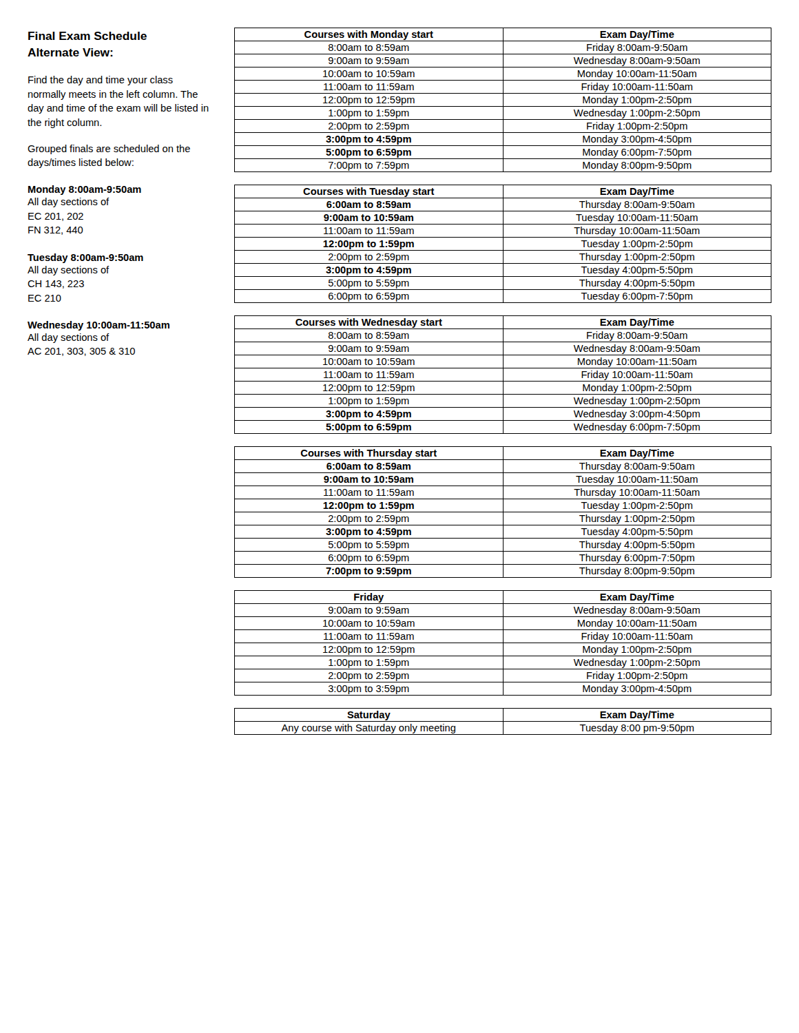Final Exam Schedule
Alternate View:
Find the day and time your class normally meets in the left column. The day and time of the exam will be listed in the right column.
Grouped finals are scheduled on the days/times listed below:
Monday 8:00am-9:50am
All day sections of
EC 201, 202
FN 312, 440
Tuesday 8:00am-9:50am
All day sections of
CH 143, 223
EC 210
Wednesday 10:00am-11:50am
All day sections of
AC 201, 303, 305 & 310
| Courses with Monday start | Exam Day/Time |
| --- | --- |
| 8:00am to 8:59am | Friday 8:00am-9:50am |
| 9:00am to 9:59am | Wednesday 8:00am-9:50am |
| 10:00am to 10:59am | Monday 10:00am-11:50am |
| 11:00am to 11:59am | Friday 10:00am-11:50am |
| 12:00pm to 12:59pm | Monday 1:00pm-2:50pm |
| 1:00pm to 1:59pm | Wednesday 1:00pm-2:50pm |
| 2:00pm to 2:59pm | Friday 1:00pm-2:50pm |
| 3:00pm to 4:59pm | Monday 3:00pm-4:50pm |
| 5:00pm to 6:59pm | Monday 6:00pm-7:50pm |
| 7:00pm to 7:59pm | Monday 8:00pm-9:50pm |
| Courses with Tuesday start | Exam Day/Time |
| --- | --- |
| 6:00am to 8:59am | Thursday 8:00am-9:50am |
| 9:00am to 10:59am | Tuesday 10:00am-11:50am |
| 11:00am to 11:59am | Thursday 10:00am-11:50am |
| 12:00pm to 1:59pm | Tuesday 1:00pm-2:50pm |
| 2:00pm to 2:59pm | Thursday 1:00pm-2:50pm |
| 3:00pm to 4:59pm | Tuesday 4:00pm-5:50pm |
| 5:00pm to 5:59pm | Thursday 4:00pm-5:50pm |
| 6:00pm to 6:59pm | Tuesday 6:00pm-7:50pm |
| Courses with Wednesday start | Exam Day/Time |
| --- | --- |
| 8:00am to 8:59am | Friday 8:00am-9:50am |
| 9:00am to 9:59am | Wednesday 8:00am-9:50am |
| 10:00am to 10:59am | Monday 10:00am-11:50am |
| 11:00am to 11:59am | Friday 10:00am-11:50am |
| 12:00pm to 12:59pm | Monday 1:00pm-2:50pm |
| 1:00pm to 1:59pm | Wednesday 1:00pm-2:50pm |
| 3:00pm to 4:59pm | Wednesday 3:00pm-4:50pm |
| 5:00pm to 6:59pm | Wednesday 6:00pm-7:50pm |
| Courses with Thursday start | Exam Day/Time |
| --- | --- |
| 6:00am to 8:59am | Thursday 8:00am-9:50am |
| 9:00am to 10:59am | Tuesday 10:00am-11:50am |
| 11:00am to 11:59am | Thursday 10:00am-11:50am |
| 12:00pm to 1:59pm | Tuesday 1:00pm-2:50pm |
| 2:00pm to 2:59pm | Thursday 1:00pm-2:50pm |
| 3:00pm to 4:59pm | Tuesday 4:00pm-5:50pm |
| 5:00pm to 5:59pm | Thursday 4:00pm-5:50pm |
| 6:00pm to 6:59pm | Thursday 6:00pm-7:50pm |
| 7:00pm to 9:59pm | Thursday 8:00pm-9:50pm |
| Friday | Exam Day/Time |
| --- | --- |
| 9:00am to 9:59am | Wednesday 8:00am-9:50am |
| 10:00am to 10:59am | Monday 10:00am-11:50am |
| 11:00am to 11:59am | Friday 10:00am-11:50am |
| 12:00pm to 12:59pm | Monday 1:00pm-2:50pm |
| 1:00pm to 1:59pm | Wednesday 1:00pm-2:50pm |
| 2:00pm to 2:59pm | Friday 1:00pm-2:50pm |
| 3:00pm to 3:59pm | Monday 3:00pm-4:50pm |
| Saturday | Exam Day/Time |
| --- | --- |
| Any course with Saturday only meeting | Tuesday 8:00 pm-9:50pm |